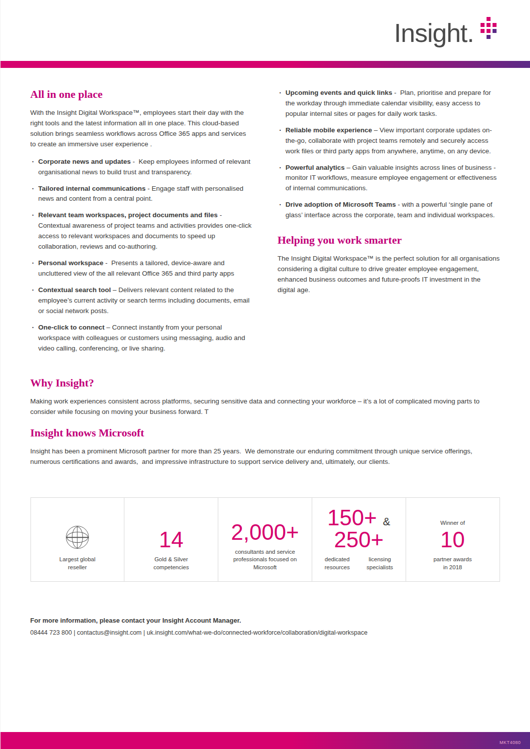Insight.
All in one place
With the Insight Digital Workspace™, employees start their day with the right tools and the latest information all in one place. This cloud-based solution brings seamless workflows across Office 365 apps and services to create an immersive user experience .
Corporate news and updates - Keep employees informed of relevant organisational news to build trust and transparency.
Tailored internal communications - Engage staff with personalised news and content from a central point.
Relevant team workspaces, project documents and files - Contextual awareness of project teams and activities provides one-click access to relevant workspaces and documents to speed up collaboration, reviews and co-authoring.
Personal workspace - Presents a tailored, device-aware and uncluttered view of the all relevant Office 365 and third party apps
Contextual search tool – Delivers relevant content related to the employee’s current activity or search terms including documents, email or social network posts.
One-click to connect – Connect instantly from your personal workspace with colleagues or customers using messaging, audio and video calling, conferencing, or live sharing.
Upcoming events and quick links - Plan, prioritise and prepare for the workday through immediate calendar visibility, easy access to popular internal sites or pages for daily work tasks.
Reliable mobile experience – View important corporate updates on-the-go, collaborate with project teams remotely and securely access work files or third party apps from anywhere, anytime, on any device.
Powerful analytics – Gain valuable insights across lines of business - monitor IT workflows, measure employee engagement or effectiveness of internal communications.
Drive adoption of Microsoft Teams - with a powerful ‘single pane of glass’ interface across the corporate, team and individual workspaces.
Helping you work smarter
The Insight Digital Workspace™ is the perfect solution for all organisations considering a digital culture to drive greater employee engagement, enhanced business outcomes and future-proofs IT investment in the digital age.
Why Insight?
Making work experiences consistent across platforms, securing sensitive data and connecting your workforce – it’s a lot of complicated moving parts to consider while focusing on moving your business forward. T
Insight knows Microsoft
Insight has been a prominent Microsoft partner for more than 25 years. We demonstrate our enduring commitment through unique service offerings, numerous certifications and awards, and impressive infrastructure to support service delivery and, ultimately, our clients.
Largest global
reseller
14
Gold & Silver
competencies
2,000+
consultants and service
professionals focused on Microsoft
150+ & 250+
dedicated
resources licensing
specialists
Winner of
10
partner awards
in 2018
For more information, please contact your Insight Account Manager.
08444 723 800 | contactus@insight.com | uk.insight.com/what-we-do/connected-workforce/collaboration/digital-workspace
MKT4080